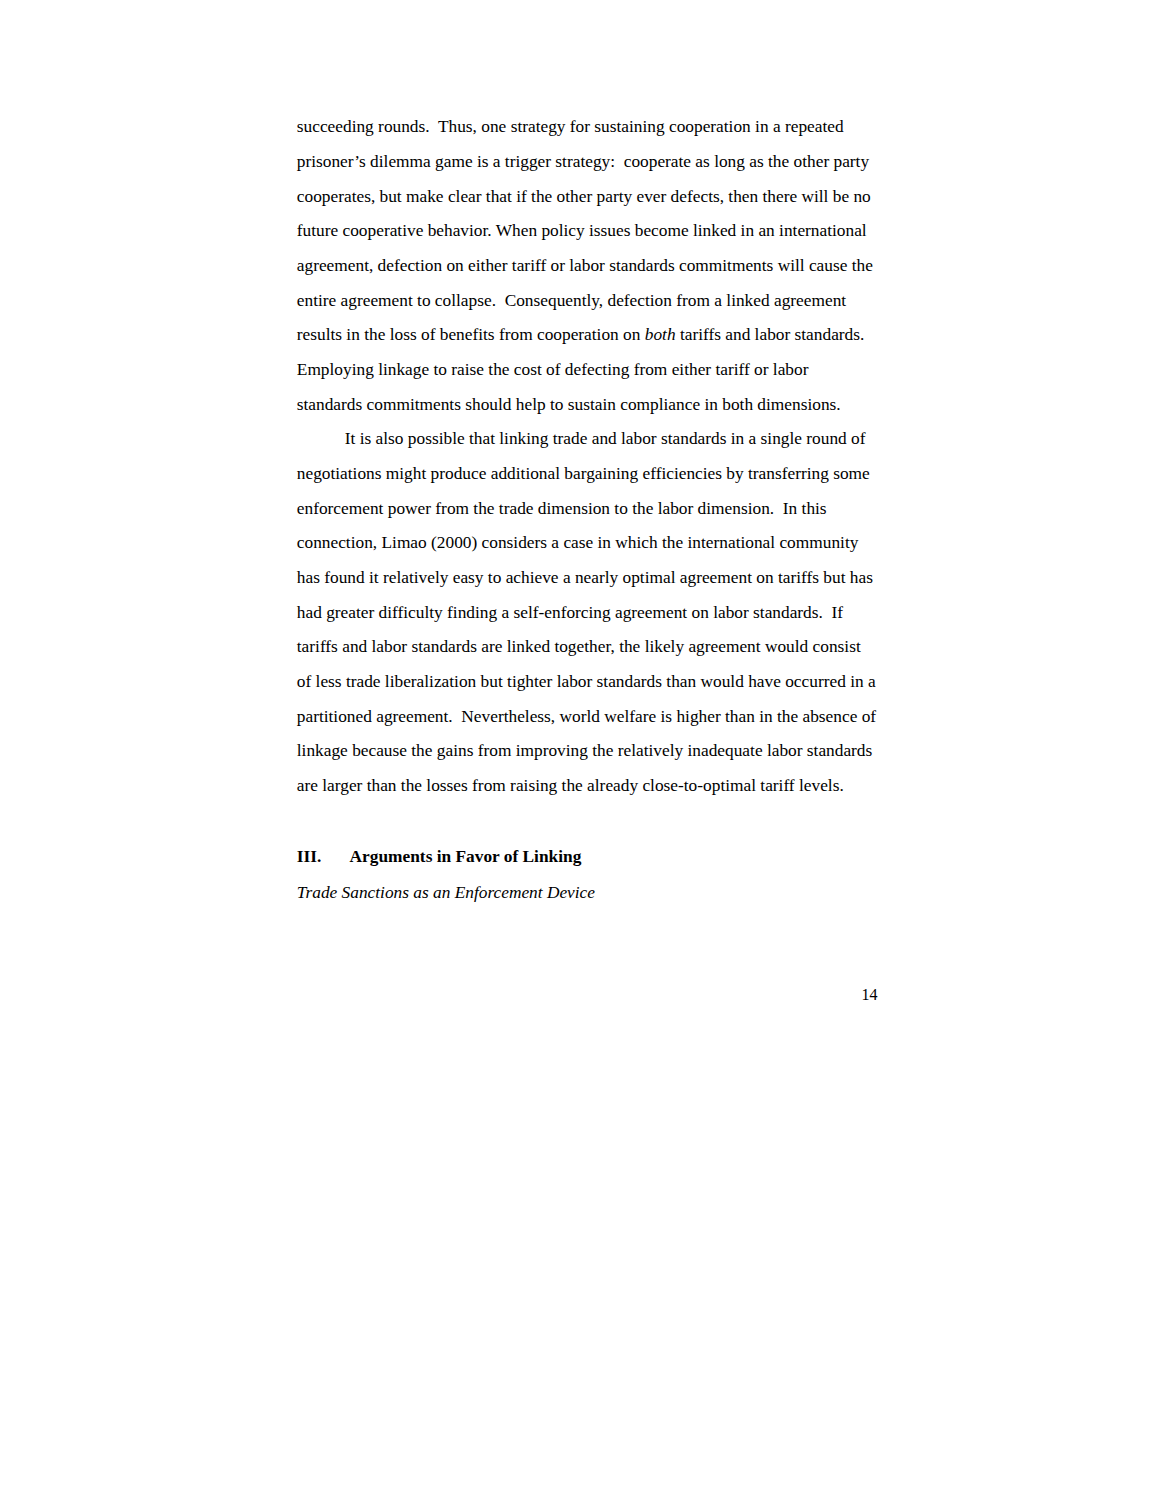succeeding rounds. Thus, one strategy for sustaining cooperation in a repeated prisoner’s dilemma game is a trigger strategy: cooperate as long as the other party cooperates, but make clear that if the other party ever defects, then there will be no future cooperative behavior. When policy issues become linked in an international agreement, defection on either tariff or labor standards commitments will cause the entire agreement to collapse. Consequently, defection from a linked agreement results in the loss of benefits from cooperation on both tariffs and labor standards. Employing linkage to raise the cost of defecting from either tariff or labor standards commitments should help to sustain compliance in both dimensions.
It is also possible that linking trade and labor standards in a single round of negotiations might produce additional bargaining efficiencies by transferring some enforcement power from the trade dimension to the labor dimension. In this connection, Limao (2000) considers a case in which the international community has found it relatively easy to achieve a nearly optimal agreement on tariffs but has had greater difficulty finding a self-enforcing agreement on labor standards. If tariffs and labor standards are linked together, the likely agreement would consist of less trade liberalization but tighter labor standards than would have occurred in a partitioned agreement. Nevertheless, world welfare is higher than in the absence of linkage because the gains from improving the relatively inadequate labor standards are larger than the losses from raising the already close-to-optimal tariff levels.
III. Arguments in Favor of Linking
Trade Sanctions as an Enforcement Device
14